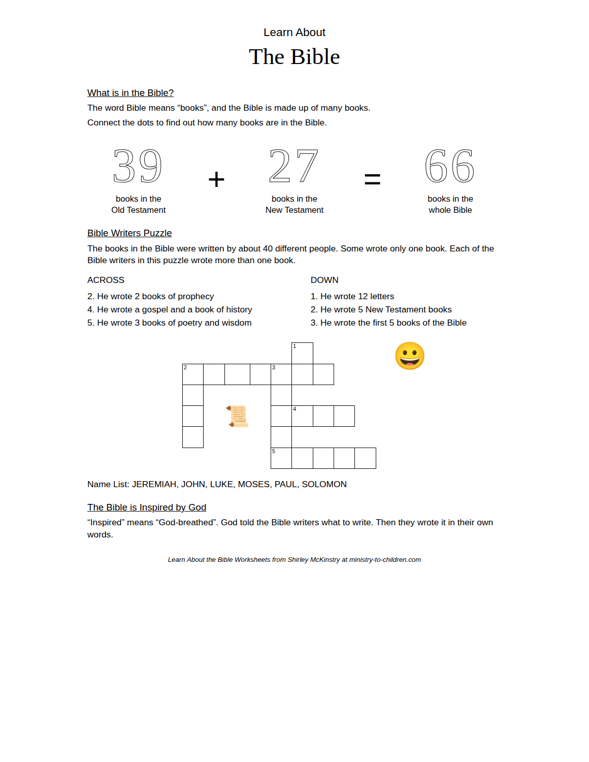Learn About
The Bible
What is in the Bible?
The word Bible means “books”, and the Bible is made up of many books.
Connect the dots to find out how many books are in the Bible.
39
books in the
Old Testament
+
27
books in the
New Testament
=
66
books in the
whole Bible
Bible Writers Puzzle
The books in the Bible were written by about 40 different people. Some wrote only one book. Each of the Bible writers in this puzzle wrote more than one book.
ACROSS
2. He wrote 2 books of prophecy
4. He wrote a gospel and a book of history
5. He wrote 3 books of poetry and wisdom
DOWN
1. He wrote 12 letters
2. He wrote 5 New Testament books
3. He wrote the first 5 books of the Bible
| | | | | | | 1 | | | |
| | 2 | | | | 3 | | | | |
| | | | 📜 | | | 4 | | | |
| | | | | | 5 | | | | |
😀
Name List: JEREMIAH, JOHN, LUKE, MOSES, PAUL, SOLOMON
The Bible is Inspired by God
“Inspired” means “God-breathed”. God told the Bible writers what to write. Then they wrote it in their own words.
Learn About the Bible Worksheets from Shirley McKinstry at ministry-to-children.com